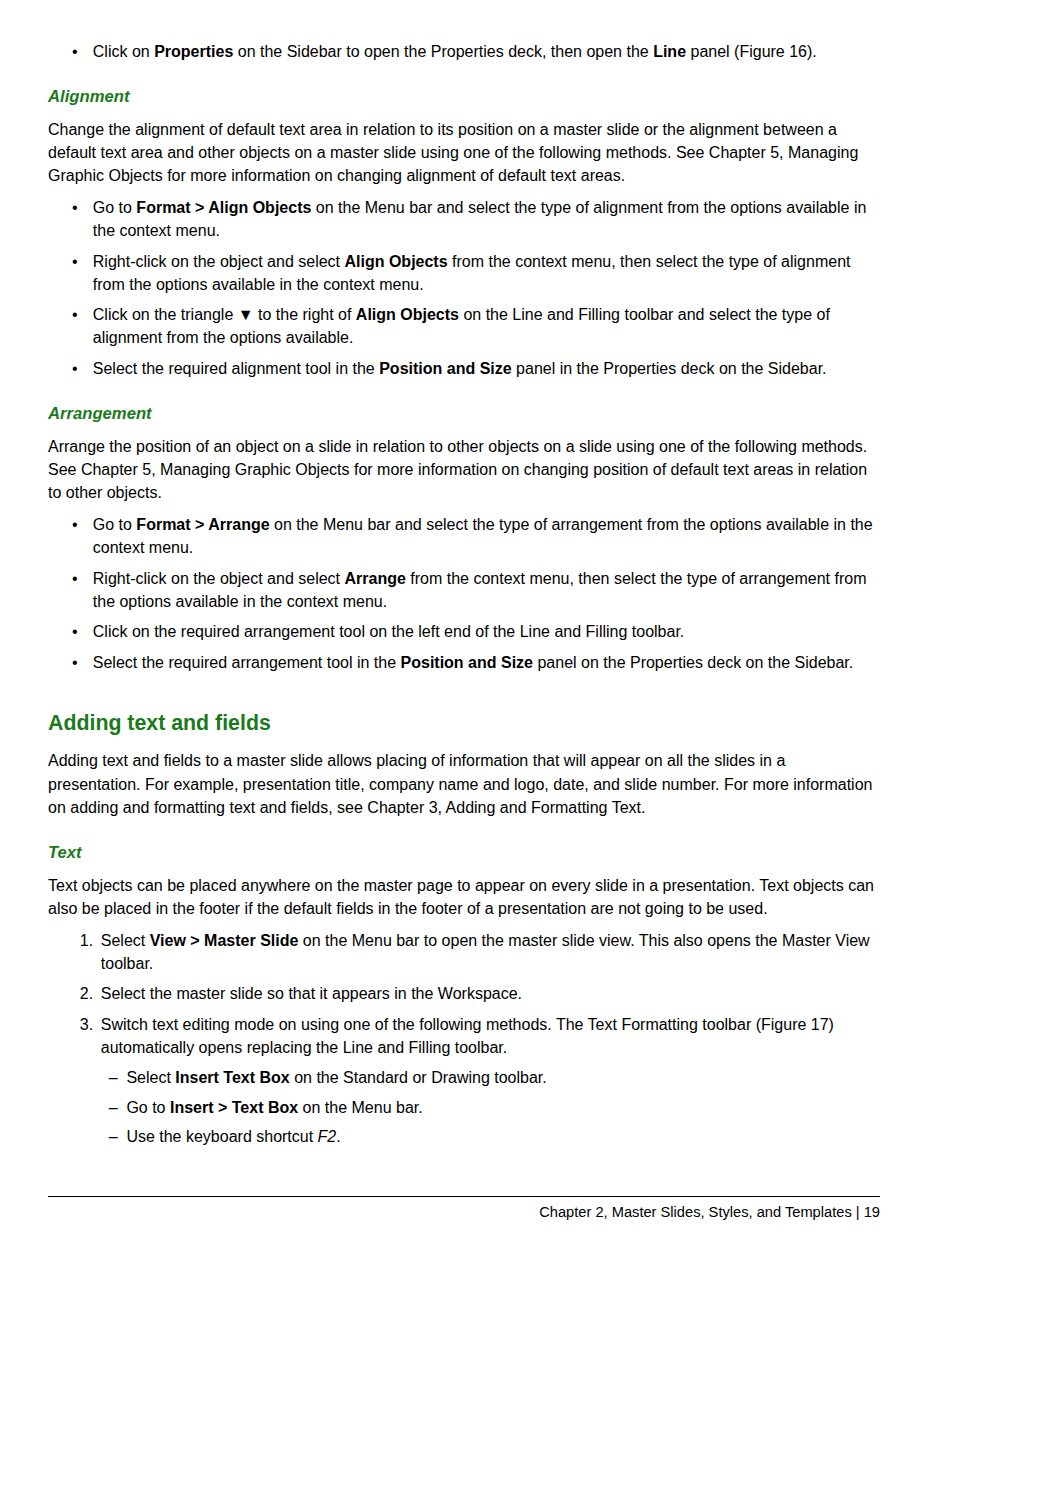Click on Properties on the Sidebar to open the Properties deck, then open the Line panel (Figure 16).
Alignment
Change the alignment of default text area in relation to its position on a master slide or the alignment between a default text area and other objects on a master slide using one of the following methods. See Chapter 5, Managing Graphic Objects for more information on changing alignment of default text areas.
Go to Format > Align Objects on the Menu bar and select the type of alignment from the options available in the context menu.
Right-click on the object and select Align Objects from the context menu, then select the type of alignment from the options available in the context menu.
Click on the triangle ▼ to the right of Align Objects on the Line and Filling toolbar and select the type of alignment from the options available.
Select the required alignment tool in the Position and Size panel in the Properties deck on the Sidebar.
Arrangement
Arrange the position of an object on a slide in relation to other objects on a slide using one of the following methods. See Chapter 5, Managing Graphic Objects for more information on changing position of default text areas in relation to other objects.
Go to Format > Arrange on the Menu bar and select the type of arrangement from the options available in the context menu.
Right-click on the object and select Arrange from the context menu, then select the type of arrangement from the options available in the context menu.
Click on the required arrangement tool on the left end of the Line and Filling toolbar.
Select the required arrangement tool in the Position and Size panel on the Properties deck on the Sidebar.
Adding text and fields
Adding text and fields to a master slide allows placing of information that will appear on all the slides in a presentation. For example, presentation title, company name and logo, date, and slide number. For more information on adding and formatting text and fields, see Chapter 3, Adding and Formatting Text.
Text
Text objects can be placed anywhere on the master page to appear on every slide in a presentation. Text objects can also be placed in the footer if the default fields in the footer of a presentation are not going to be used.
Select View > Master Slide on the Menu bar to open the master slide view. This also opens the Master View toolbar.
Select the master slide so that it appears in the Workspace.
Switch text editing mode on using one of the following methods. The Text Formatting toolbar (Figure 17) automatically opens replacing the Line and Filling toolbar.
Select Insert Text Box on the Standard or Drawing toolbar.
Go to Insert > Text Box on the Menu bar.
Use the keyboard shortcut F2.
Chapter 2, Master Slides, Styles, and Templates | 19